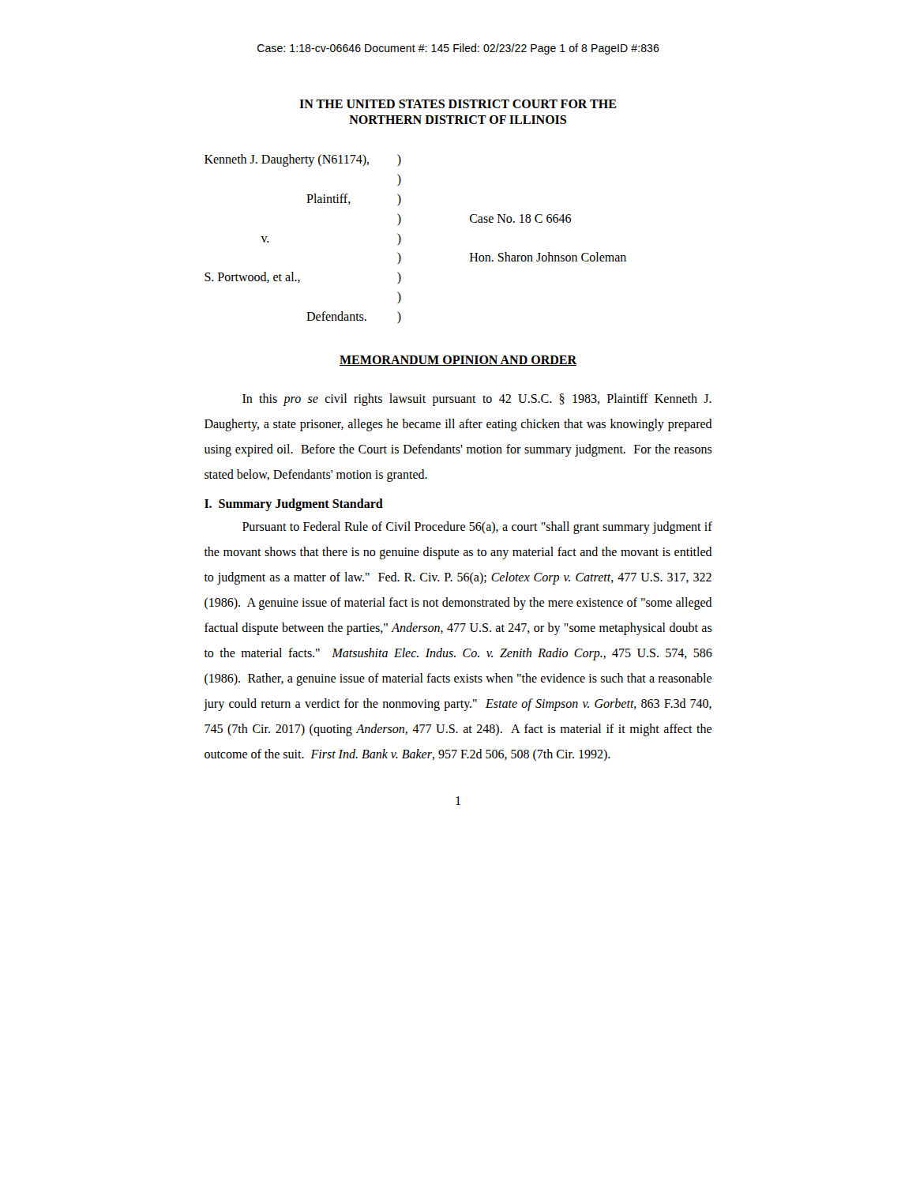Case: 1:18-cv-06646 Document #: 145 Filed: 02/23/22 Page 1 of 8 PageID #:836
IN THE UNITED STATES DISTRICT COURT FOR THE
NORTHERN DISTRICT OF ILLINOIS
| Kenneth J. Daugherty (N61174), | ) | |
| | ) | |
| Plaintiff, | ) | |
| | ) | Case No. 18 C 6646 |
| v. | ) | |
| | ) | Hon. Sharon Johnson Coleman |
| S. Portwood, et al., | ) | |
| | ) | |
| Defendants. | ) | |
MEMORANDUM OPINION AND ORDER
In this pro se civil rights lawsuit pursuant to 42 U.S.C. § 1983, Plaintiff Kenneth J. Daugherty, a state prisoner, alleges he became ill after eating chicken that was knowingly prepared using expired oil. Before the Court is Defendants' motion for summary judgment. For the reasons stated below, Defendants' motion is granted.
I. Summary Judgment Standard
Pursuant to Federal Rule of Civil Procedure 56(a), a court "shall grant summary judgment if the movant shows that there is no genuine dispute as to any material fact and the movant is entitled to judgment as a matter of law." Fed. R. Civ. P. 56(a); Celotex Corp v. Catrett, 477 U.S. 317, 322 (1986). A genuine issue of material fact is not demonstrated by the mere existence of "some alleged factual dispute between the parties," Anderson, 477 U.S. at 247, or by "some metaphysical doubt as to the material facts." Matsushita Elec. Indus. Co. v. Zenith Radio Corp., 475 U.S. 574, 586 (1986). Rather, a genuine issue of material facts exists when "the evidence is such that a reasonable jury could return a verdict for the nonmoving party." Estate of Simpson v. Gorbett, 863 F.3d 740, 745 (7th Cir. 2017) (quoting Anderson, 477 U.S. at 248). A fact is material if it might affect the outcome of the suit. First Ind. Bank v. Baker, 957 F.2d 506, 508 (7th Cir. 1992).
1